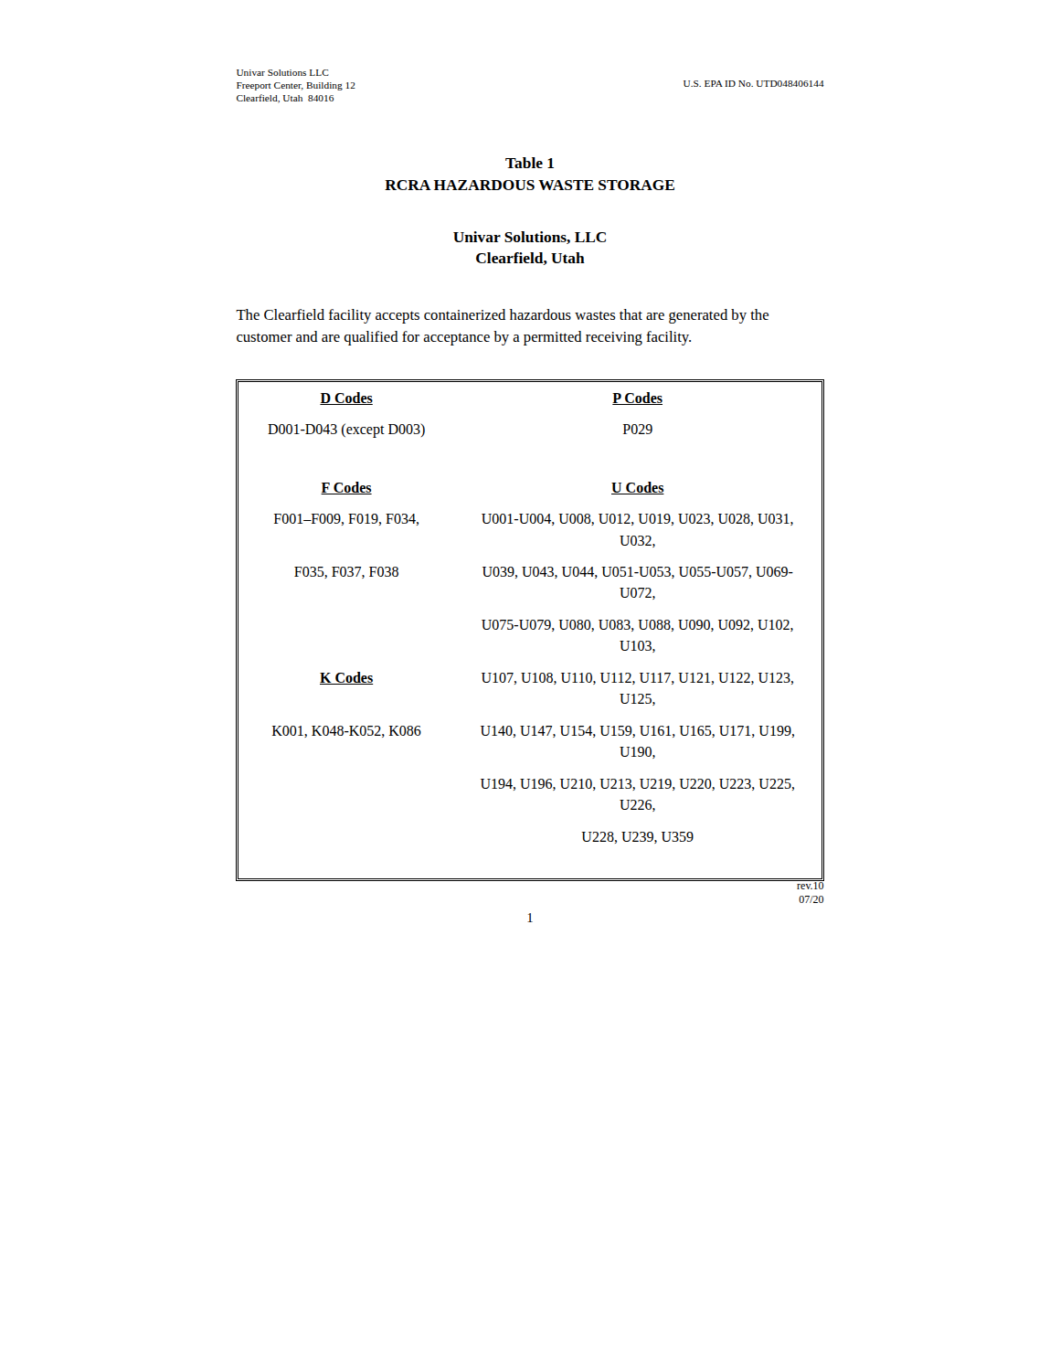Univar Solutions LLC
Freeport Center, Building 12
Clearfield, Utah 84016
U.S. EPA ID No. UTD048406144
Table 1
RCRA HAZARDOUS WASTE STORAGE
Univar Solutions, LLC
Clearfield, Utah
The Clearfield facility accepts containerized hazardous wastes that are generated by the customer and are qualified for acceptance by a permitted receiving facility.
| D Codes | P Codes |
| D001-D043 (except D003) | P029 |
| F Codes | U Codes |
| F001–F009, F019, F034, | U001-U004, U008, U012, U019, U023, U028, U031, U032, |
| F035, F037, F038 | U039, U043, U044, U051-U053, U055-U057, U069-U072, |
| | U075-U079, U080, U083, U088, U090, U092, U102, U103, |
| K Codes | U107, U108, U110, U112, U117, U121, U122, U123, U125, |
| K001, K048-K052, K086 | U140, U147, U154, U159, U161, U165, U171, U199, U190, |
| | U194, U196, U210, U213, U219, U220, U223, U225, U226, |
| | U228, U239, U359 |
rev.10
07/20
1